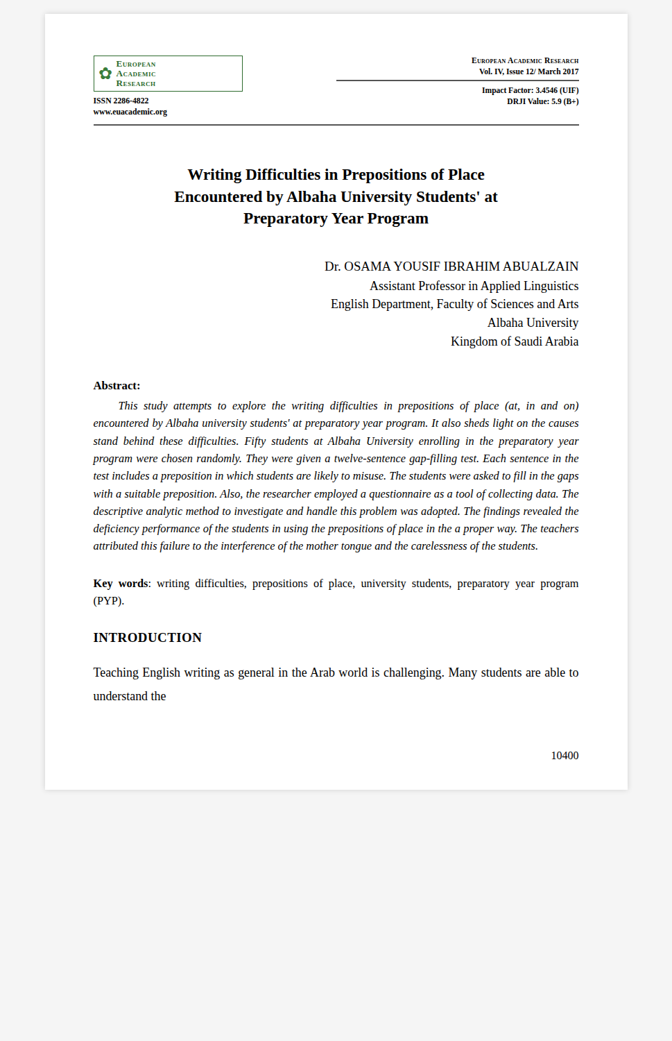✿ European
Academic
Research
ISSN 2286-4822
www.euacademic.org
European Academic Research
Vol. IV, Issue 12/ March 2017
Impact Factor: 3.4546 (UIF)
DRJI Value: 5.9 (B+)
Writing Difficulties in Prepositions of Place
Encountered by Albaha University Students' at
Preparatory Year Program
Dr. OSAMA YOUSIF IBRAHIM ABUALZAIN
Assistant Professor in Applied Linguistics
English Department, Faculty of Sciences and Arts
Albaha University
Kingdom of Saudi Arabia
Abstract:
This study attempts to explore the writing difficulties in prepositions of place (at, in and on) encountered by Albaha university students' at preparatory year program. It also sheds light on the causes stand behind these difficulties. Fifty students at Albaha University enrolling in the preparatory year program were chosen randomly. They were given a twelve-sentence gap-filling test. Each sentence in the test includes a preposition in which students are likely to misuse. The students were asked to fill in the gaps with a suitable preposition. Also, the researcher employed a questionnaire as a tool of collecting data. The descriptive analytic method to investigate and handle this problem was adopted. The findings revealed the deficiency performance of the students in using the prepositions of place in the a proper way. The teachers attributed this failure to the interference of the mother tongue and the carelessness of the students.
Key words: writing difficulties, prepositions of place, university students, preparatory year program (PYP).
INTRODUCTION
Teaching English writing as general in the Arab world is challenging. Many students are able to understand the
10400